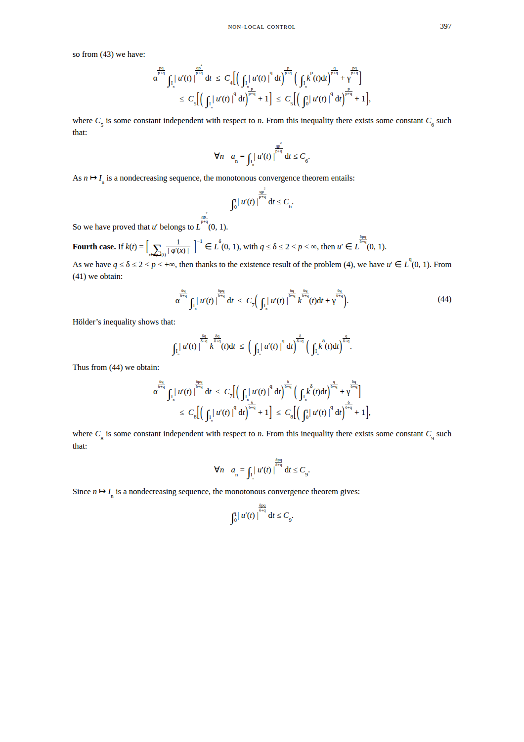non-local control 397
so from (43) we have:
αpq p+q ∫In | u′(t) |qp2 p+q dt ≤ C4[( ∫In | u′(t) |q dt)pp+q ( ∫In kp(t)dt)qp+q + γpq p+q] ≤ C5[( ∫In | u′(t) |q dt)pp+q + 1] ≤ C5[( ∫10 | u′(t) |q dt)pp+q + 1],
where C5 is some constant independent with respect to n. From this inequality there exists some constant C6 such that:
∀n an = ∫In | u′(t) |qp2 p+q dt ≤ C6.
As n ↦ In is a nondecreasing sequence, the monotonous convergence theorem entails:
∫10 | u′(t) |qp2 p+q dt ≤ C6.
So we have proved that u′ belongs to Lqp2 p+q(0, 1).
Fourth case. If k(t) = [ ∑x∈φ−1(t) 1| φ′(x) | ]−1 ∈ Lδ(0, 1), with q ≤ δ ≤ 2 < p < ∞, then u′ ∈ Lδpq δ+q(0, 1).
As we have q ≤ δ ≤ 2 < p < +∞, then thanks to the existence result of the problem (4), we have u′ ∈ Lq(0, 1). From (41) we obtain:
αδq δ+q ∫In | u′(t) |δpq δ+q dt ≤ C7( ∫In | u′(t) |δq δ+q kδq δ+q(t)dt + γδq δ+q). (44)
Hölder’s inequality shows that:
∫In | u′(t) |δq δ+q kδq δ+q(t)dt ≤ ( ∫In | u′(t) |q dt)δδ+q ( ∫In kδ(t)dt)qδ+q.
Thus from (44) we obtain:
αδq δ+q ∫In | u′(t) |δpq δ+q dt ≤ C7[( ∫In | u′(t) |q dt)δδ+q ( ∫In kδ(t)dt)qδ+q + γδq δ+q] ≤ C8[( ∫In | u′(t) |q dt)δδ+q + 1] ≤ C8[( ∫10 | u′(t) |q dt)δδ+q + 1],
where C8 is some constant independent with respect to n. From this inequality there exists some constant C9 such that:
∀n an = ∫In | u′(t) |δpq δ+q dt ≤ C9.
Since n ↦ In is a nondecreasing sequence, the monotonous convergence theorem gives:
∫10 | u′(t) |δpq δ+q dt ≤ C9.